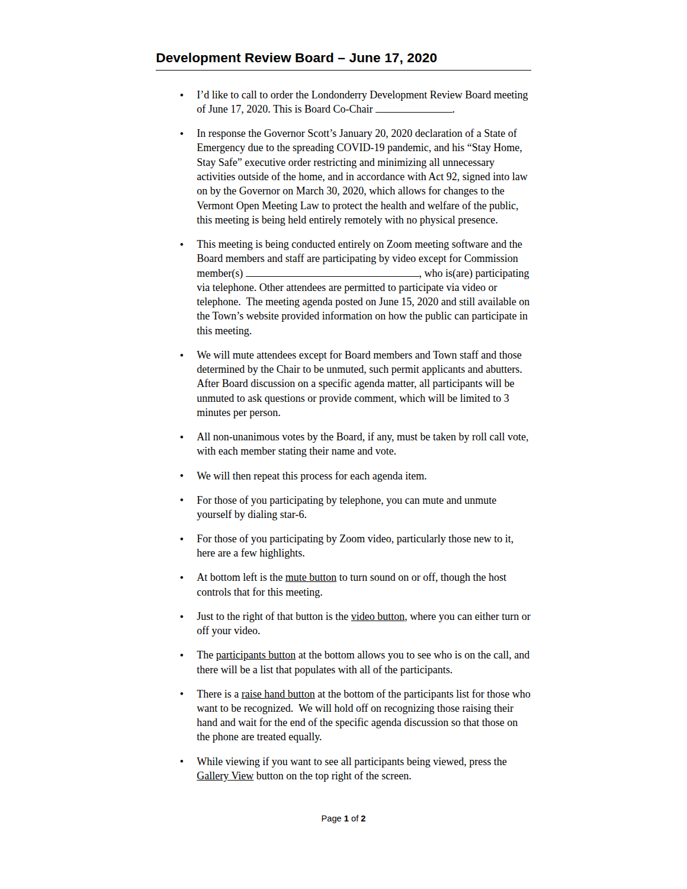Development Review Board – June 17, 2020
I’d like to call to order the Londonderry Development Review Board meeting of June 17, 2020. This is Board Co-Chair .
In response the Governor Scott’s January 20, 2020 declaration of a State of Emergency due to the spreading COVID-19 pandemic, and his “Stay Home, Stay Safe” executive order restricting and minimizing all unnecessary activities outside of the home, and in accordance with Act 92, signed into law on by the Governor on March 30, 2020, which allows for changes to the Vermont Open Meeting Law to protect the health and welfare of the public, this meeting is being held entirely remotely with no physical presence.
This meeting is being conducted entirely on Zoom meeting software and the Board members and staff are participating by video except for Commission member(s) , who is(are) participating via telephone. Other attendees are permitted to participate via video or telephone. The meeting agenda posted on June 15, 2020 and still available on the Town’s website provided information on how the public can participate in this meeting.
We will mute attendees except for Board members and Town staff and those determined by the Chair to be unmuted, such permit applicants and abutters. After Board discussion on a specific agenda matter, all participants will be unmuted to ask questions or provide comment, which will be limited to 3 minutes per person.
All non-unanimous votes by the Board, if any, must be taken by roll call vote, with each member stating their name and vote.
We will then repeat this process for each agenda item.
For those of you participating by telephone, you can mute and unmute yourself by dialing star-6.
For those of you participating by Zoom video, particularly those new to it, here are a few highlights.
At bottom left is the mute button to turn sound on or off, though the host controls that for this meeting.
Just to the right of that button is the video button, where you can either turn or off your video.
The participants button at the bottom allows you to see who is on the call, and there will be a list that populates with all of the participants.
There is a raise hand button at the bottom of the participants list for those who want to be recognized. We will hold off on recognizing those raising their hand and wait for the end of the specific agenda discussion so that those on the phone are treated equally.
While viewing if you want to see all participants being viewed, press the Gallery View button on the top right of the screen.
Page 1 of 2